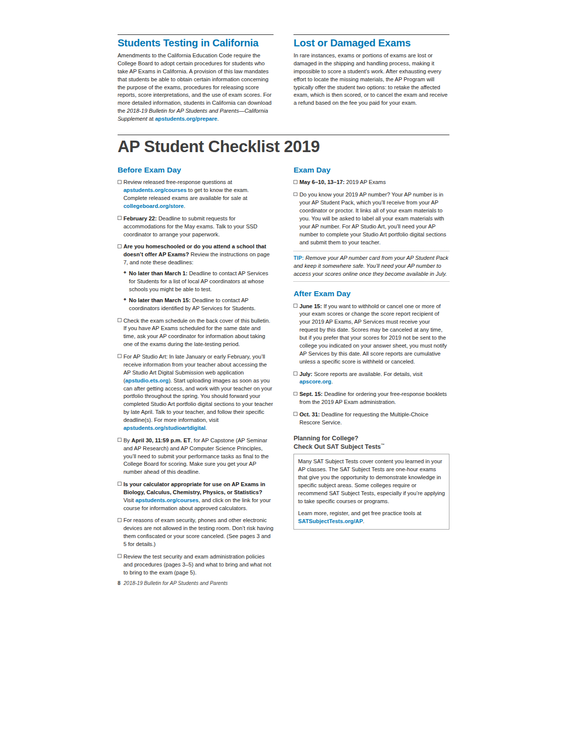Students Testing in California
Amendments to the California Education Code require the College Board to adopt certain procedures for students who take AP Exams in California. A provision of this law mandates that students be able to obtain certain information concerning the purpose of the exams, procedures for releasing score reports, score interpretations, and the use of exam scores. For more detailed information, students in California can download the 2018-19 Bulletin for AP Students and Parents—California Supplement at apstudents.org/prepare.
Lost or Damaged Exams
In rare instances, exams or portions of exams are lost or damaged in the shipping and handling process, making it impossible to score a student’s work. After exhausting every effort to locate the missing materials, the AP Program will typically offer the student two options: to retake the affected exam, which is then scored, or to cancel the exam and receive a refund based on the fee you paid for your exam.
AP Student Checklist 2019
Before Exam Day
Review released free-response questions at apstudents.org/courses to get to know the exam. Complete released exams are available for sale at collegeboard.org/store.
February 22: Deadline to submit requests for accommodations for the May exams. Talk to your SSD coordinator to arrange your paperwork.
Are you homeschooled or do you attend a school that doesn’t offer AP Exams? Review the instructions on page 7, and note these deadlines:
No later than March 1: Deadline to contact AP Services for Students for a list of local AP coordinators at whose schools you might be able to test.
No later than March 15: Deadline to contact AP coordinators identified by AP Services for Students.
Check the exam schedule on the back cover of this bulletin. If you have AP Exams scheduled for the same date and time, ask your AP coordinator for information about taking one of the exams during the late-testing period.
For AP Studio Art: In late January or early February, you’ll receive information from your teacher about accessing the AP Studio Art Digital Submission web application (apstudio.ets.org). Start uploading images as soon as you can after getting access, and work with your teacher on your portfolio throughout the spring. You should forward your completed Studio Art portfolio digital sections to your teacher by late April. Talk to your teacher, and follow their specific deadline(s). For more information, visit apstudents.org/studioartdigital.
By April 30, 11:59 p.m. ET, for AP Capstone (AP Seminar and AP Research) and AP Computer Science Principles, you’ll need to submit your performance tasks as final to the College Board for scoring. Make sure you get your AP number ahead of this deadline.
Is your calculator appropriate for use on AP Exams in Biology, Calculus, Chemistry, Physics, or Statistics? Visit apstudents.org/courses, and click on the link for your course for information about approved calculators.
For reasons of exam security, phones and other electronic devices are not allowed in the testing room. Don’t risk having them confiscated or your score canceled. (See pages 3 and 5 for details.)
Review the test security and exam administration policies and procedures (pages 3–5) and what to bring and what not to bring to the exam (page 5).
Exam Day
May 6–10, 13–17: 2019 AP Exams
Do you know your 2019 AP number? Your AP number is in your AP Student Pack, which you’ll receive from your AP coordinator or proctor. It links all of your exam materials to you. You will be asked to label all your exam materials with your AP number. For AP Studio Art, you’ll need your AP number to complete your Studio Art portfolio digital sections and submit them to your teacher.
TIP: Remove your AP number card from your AP Student Pack and keep it somewhere safe. You’ll need your AP number to access your scores online once they become available in July.
After Exam Day
June 15: If you want to withhold or cancel one or more of your exam scores or change the score report recipient of your 2019 AP Exams, AP Services must receive your request by this date. Scores may be canceled at any time, but if you prefer that your scores for 2019 not be sent to the college you indicated on your answer sheet, you must notify AP Services by this date. All score reports are cumulative unless a specific score is withheld or canceled.
July: Score reports are available. For details, visit apscore.org.
Sept. 15: Deadline for ordering your free-response booklets from the 2019 AP Exam administration.
Oct. 31: Deadline for requesting the Multiple-Choice Rescore Service.
Planning for College?
Check Out SAT Subject Tests™
Many SAT Subject Tests cover content you learned in your AP classes. The SAT Subject Tests are one-hour exams that give you the opportunity to demonstrate knowledge in specific subject areas. Some colleges require or recommend SAT Subject Tests, especially if you’re applying to take specific courses or programs.
Learn more, register, and get free practice tools at SATSubjectTests.org/AP.
82018-19 Bulletin for AP Students and Parents